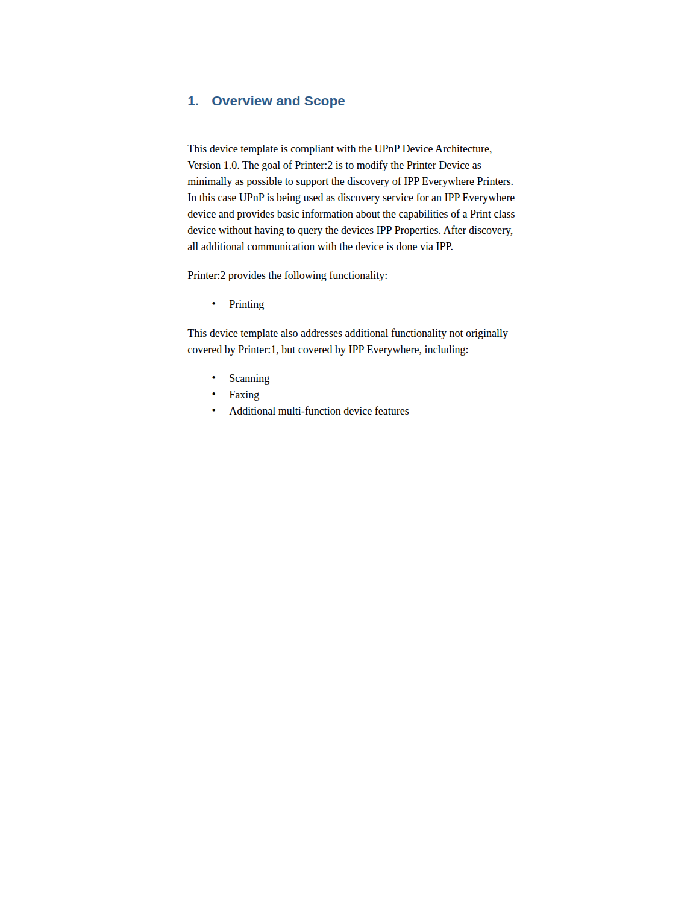1. Overview and Scope
This device template is compliant with the UPnP Device Architecture, Version 1.0. The goal of Printer:2 is to modify the Printer Device as minimally as possible to support the discovery of IPP Everywhere Printers. In this case UPnP is being used as discovery service for an IPP Everywhere device and provides basic information about the capabilities of a Print class device without having to query the devices IPP Properties. After discovery, all additional communication with the device is done via IPP.
Printer:2 provides the following functionality:
Printing
This device template also addresses additional functionality not originally covered by Printer:1, but covered by IPP Everywhere, including:
Scanning
Faxing
Additional multi-function device features